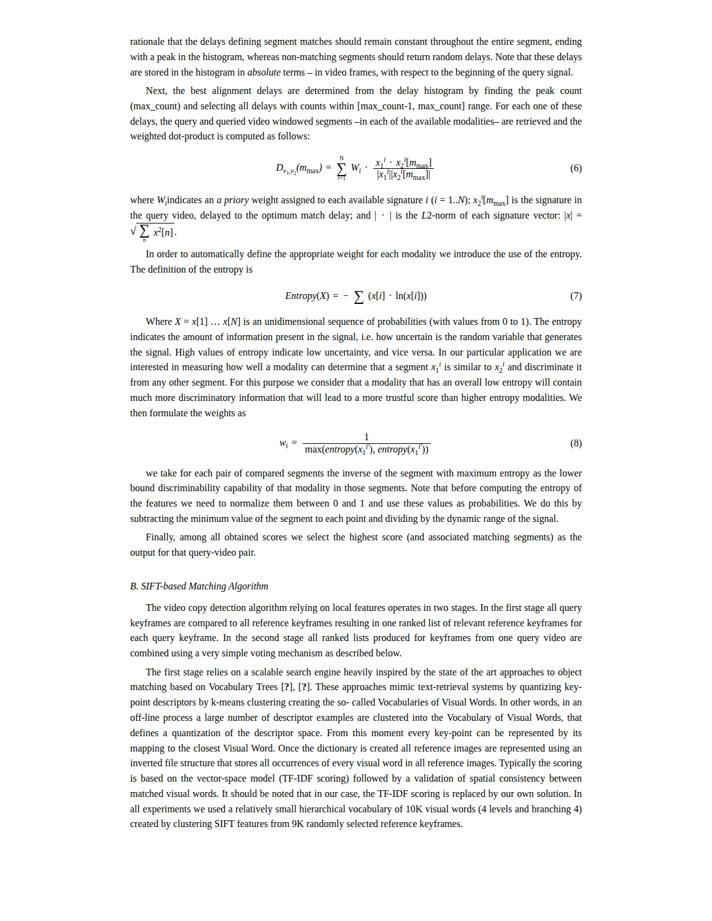rationale that the delays defining segment matches should remain constant throughout the entire segment, ending with a peak in the histogram, whereas non-matching segments should return random delays. Note that these delays are stored in the histogram in absolute terms – in video frames, with respect to the beginning of the query signal.
Next, the best alignment delays are determined from the delay histogram by finding the peak count (max_count) and selecting all delays with counts within [max_count-1, max_count] range. For each one of these delays, the query and queried video windowed segments –in each of the available modalities– are retrieved and the weighted dot-product is computed as follows:
Dv1,v2(mmax) = N∑i=1 Wi · x1i · x2i[mmax] |x1i||x2i[mmax]|
(6)
where Wiindicates an a priory weight assigned to each available signature i (i = 1..N); x2i[mmax] is the signature in the query video, delayed to the optimum match delay; and | · | is the L2-norm of each signature vector: |x| = ∑n x2[n].
In order to automatically define the appropriate weight for each modality we introduce the use of the entropy. The definition of the entropy is
Entropy(X) = − ∑ (x[i] · ln(x[i]))
(7)
Where X = x[1] … x[N] is an unidimensional sequence of probabilities (with values from 0 to 1). The entropy indicates the amount of information present in the signal, i.e. how uncertain is the random variable that generates the signal. High values of entropy indicate low uncertainty, and vice versa. In our particular application we are interested in measuring how well a modality can determine that a segment x1i is similar to x2i and discriminate it from any other segment. For this purpose we consider that a modality that has an overall low entropy will contain much more discriminatory information that will lead to a more trustful score than higher entropy modalities. We then formulate the weights as
wi = 1 max(entropy(x1i′), entropy(x1i′))
(8)
we take for each pair of compared segments the inverse of the segment with maximum entropy as the lower bound discriminability capability of that modality in those segments. Note that before computing the entropy of the features we need to normalize them between 0 and 1 and use these values as probabilities. We do this by subtracting the minimum value of the segment to each point and dividing by the dynamic range of the signal.
Finally, among all obtained scores we select the highest score (and associated matching segments) as the output for that query-video pair.
B. SIFT-based Matching Algorithm
The video copy detection algorithm relying on local features operates in two stages. In the first stage all query keyframes are compared to all reference keyframes resulting in one ranked list of relevant reference keyframes for each query keyframe. In the second stage all ranked lists produced for keyframes from one query video are combined using a very simple voting mechanism as described below.
The first stage relies on a scalable search engine heavily inspired by the state of the art approaches to object matching based on Vocabulary Trees [?], [?]. These approaches mimic text-retrieval systems by quantizing key-point descriptors by k-means clustering creating the so- called Vocabularies of Visual Words. In other words, in an off-line process a large number of descriptor examples are clustered into the Vocabulary of Visual Words, that defines a quantization of the descriptor space. From this moment every key-point can be represented by its mapping to the closest Visual Word. Once the dictionary is created all reference images are represented using an inverted file structure that stores all occurrences of every visual word in all reference images. Typically the scoring is based on the vector-space model (TF-IDF scoring) followed by a validation of spatial consistency between matched visual words. It should be noted that in our case, the TF-IDF scoring is replaced by our own solution. In all experiments we used a relatively small hierarchical vocabulary of 10K visual words (4 levels and branching 4) created by clustering SIFT features from 9K randomly selected reference keyframes.